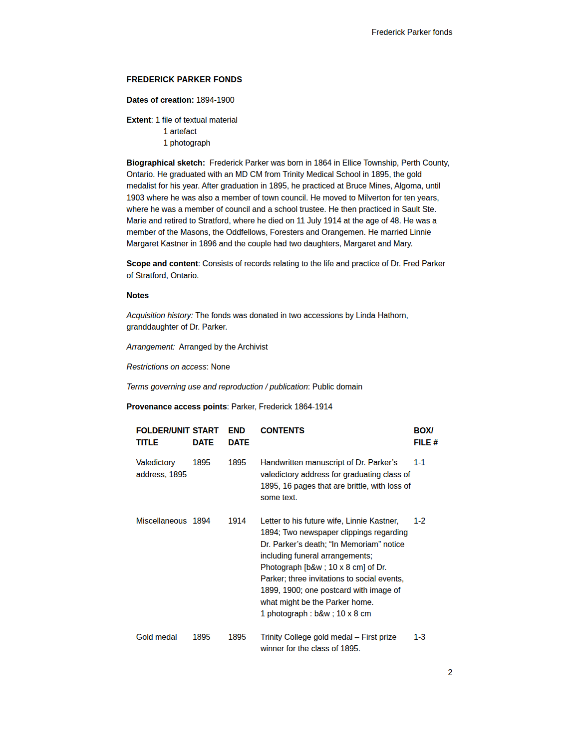Frederick Parker fonds
FREDERICK PARKER FONDS
Dates of creation: 1894-1900
Extent: 1 file of textual material 1 artefact 1 photograph
Biographical sketch: Frederick Parker was born in 1864 in Ellice Township, Perth County, Ontario. He graduated with an MD CM from Trinity Medical School in 1895, the gold medalist for his year. After graduation in 1895, he practiced at Bruce Mines, Algoma, until 1903 where he was also a member of town council. He moved to Milverton for ten years, where he was a member of council and a school trustee. He then practiced in Sault Ste. Marie and retired to Stratford, where he died on 11 July 1914 at the age of 48. He was a member of the Masons, the Oddfellows, Foresters and Orangemen. He married Linnie Margaret Kastner in 1896 and the couple had two daughters, Margaret and Mary.
Scope and content: Consists of records relating to the life and practice of Dr. Fred Parker of Stratford, Ontario.
Notes
Acquisition history: The fonds was donated in two accessions by Linda Hathorn, granddaughter of Dr. Parker.
Arrangement: Arranged by the Archivist
Restrictions on access: None
Terms governing use and reproduction / publication: Public domain
Provenance access points: Parker, Frederick 1864-1914
| FOLDER/UNIT TITLE | START DATE | END DATE | CONTENTS | BOX/ FILE # |
| --- | --- | --- | --- | --- |
| Valedictory address, 1895 | 1895 | 1895 | Handwritten manuscript of Dr. Parker’s valedictory address for graduating class of 1895, 16 pages that are brittle, with loss of some text. | 1-1 |
| Miscellaneous | 1894 | 1914 | Letter to his future wife, Linnie Kastner, 1894; Two newspaper clippings regarding Dr. Parker’s death; “In Memoriam” notice including funeral arrangements; Photograph [b&w ; 10 x 8 cm] of Dr. Parker; three invitations to social events, 1899, 1900; one postcard with image of what might be the Parker home. 1 photograph : b&w ; 10 x 8 cm | 1-2 |
| Gold medal | 1895 | 1895 | Trinity College gold medal – First prize winner for the class of 1895. | 1-3 |
2